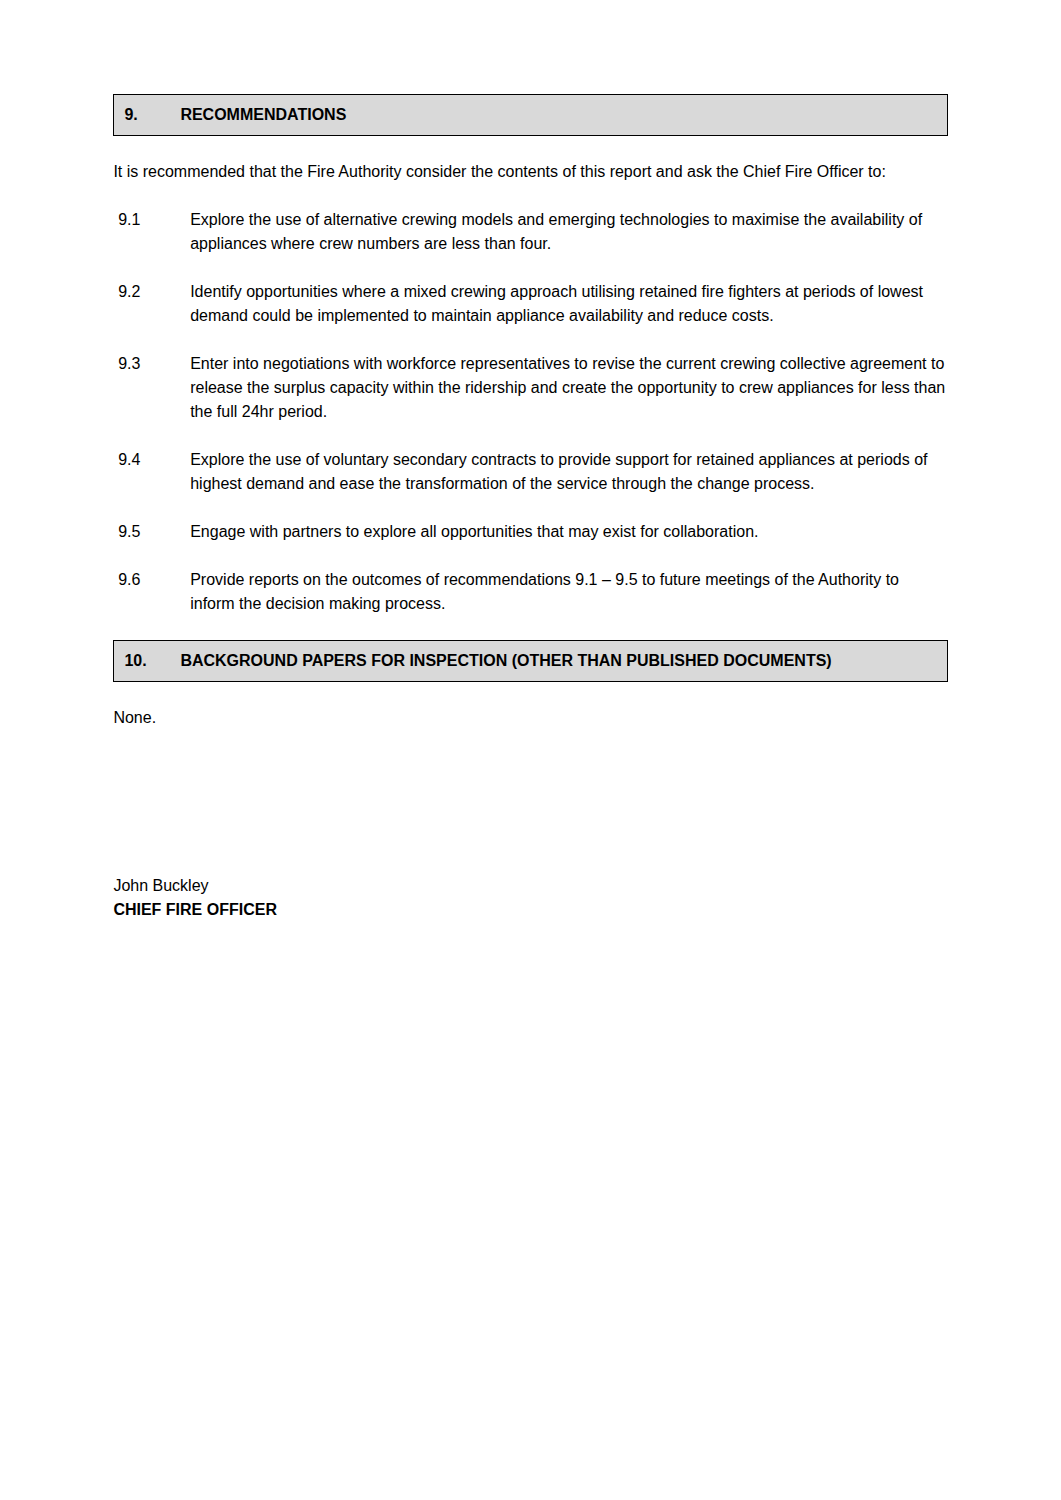9. RECOMMENDATIONS
It is recommended that the Fire Authority consider the contents of this report and ask the Chief Fire Officer to:
9.1
Explore the use of alternative crewing models and emerging technologies to maximise the availability of appliances where crew numbers are less than four.
9.2
Identify opportunities where a mixed crewing approach utilising retained fire fighters at periods of lowest demand could be implemented to maintain appliance availability and reduce costs.
9.3
Enter into negotiations with workforce representatives to revise the current crewing collective agreement to release the surplus capacity within the ridership and create the opportunity to crew appliances for less than the full 24hr period.
9.4
Explore the use of voluntary secondary contracts to provide support for retained appliances at periods of highest demand and ease the transformation of the service through the change process.
9.5
Engage with partners to explore all opportunities that may exist for collaboration.
9.6
Provide reports on the outcomes of recommendations 9.1 – 9.5 to future meetings of the Authority to inform the decision making process.
10. BACKGROUND PAPERS FOR INSPECTION (OTHER THAN PUBLISHED DOCUMENTS)
None.
John Buckley
CHIEF FIRE OFFICER